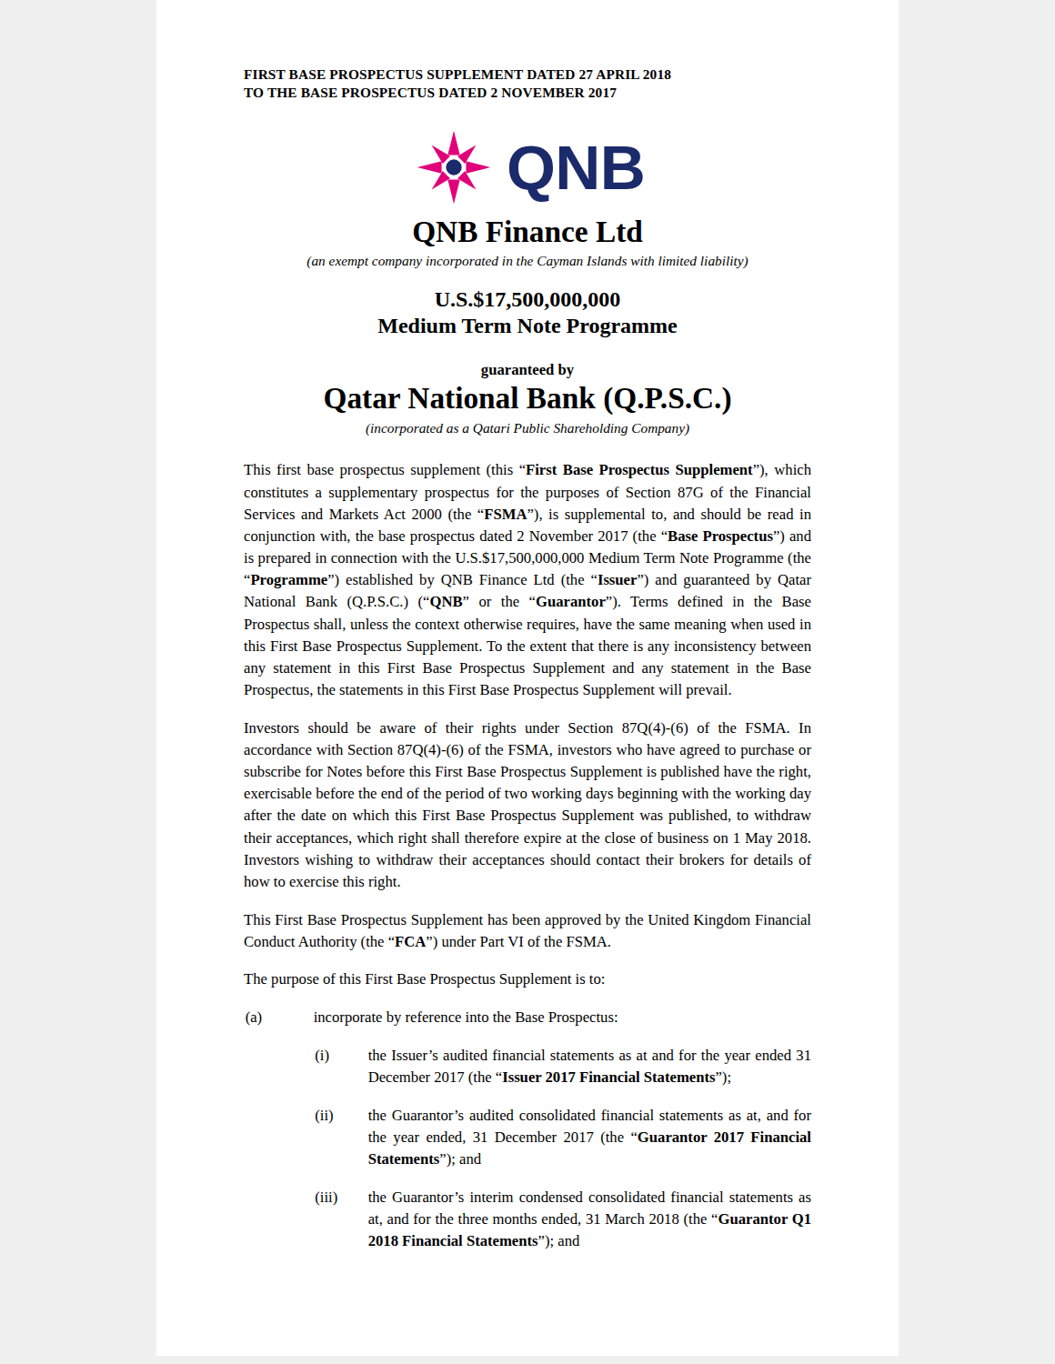FIRST BASE PROSPECTUS SUPPLEMENT DATED 27 APRIL 2018
TO THE BASE PROSPECTUS DATED 2 NOVEMBER 2017
QNB
QNB Finance Ltd
(an exempt company incorporated in the Cayman Islands with limited liability)
U.S.$17,500,000,000
Medium Term Note Programme
guaranteed by
Qatar National Bank (Q.P.S.C.)
(incorporated as a Qatari Public Shareholding Company)
This first base prospectus supplement (this “First Base Prospectus Supplement”), which constitutes a supplementary prospectus for the purposes of Section 87G of the Financial Services and Markets Act 2000 (the “FSMA”), is supplemental to, and should be read in conjunction with, the base prospectus dated 2 November 2017 (the “Base Prospectus”) and is prepared in connection with the U.S.$17,500,000,000 Medium Term Note Programme (the “Programme”) established by QNB Finance Ltd (the “Issuer”) and guaranteed by Qatar National Bank (Q.P.S.C.) (“QNB” or the “Guarantor”). Terms defined in the Base Prospectus shall, unless the context otherwise requires, have the same meaning when used in this First Base Prospectus Supplement. To the extent that there is any inconsistency between any statement in this First Base Prospectus Supplement and any statement in the Base Prospectus, the statements in this First Base Prospectus Supplement will prevail.
Investors should be aware of their rights under Section 87Q(4)-(6) of the FSMA. In accordance with Section 87Q(4)-(6) of the FSMA, investors who have agreed to purchase or subscribe for Notes before this First Base Prospectus Supplement is published have the right, exercisable before the end of the period of two working days beginning with the working day after the date on which this First Base Prospectus Supplement was published, to withdraw their acceptances, which right shall therefore expire at the close of business on 1 May 2018. Investors wishing to withdraw their acceptances should contact their brokers for details of how to exercise this right.
This First Base Prospectus Supplement has been approved by the United Kingdom Financial Conduct Authority (the “FCA”) under Part VI of the FSMA.
The purpose of this First Base Prospectus Supplement is to:
(a)
incorporate by reference into the Base Prospectus:
(i)
the Issuer’s audited financial statements as at and for the year ended 31 December 2017 (the “Issuer 2017 Financial Statements”);
(ii)
the Guarantor’s audited consolidated financial statements as at, and for the year ended, 31 December 2017 (the “Guarantor 2017 Financial Statements”); and
(iii)
the Guarantor’s interim condensed consolidated financial statements as at, and for the three months ended, 31 March 2018 (the “Guarantor Q1 2018 Financial Statements”); and